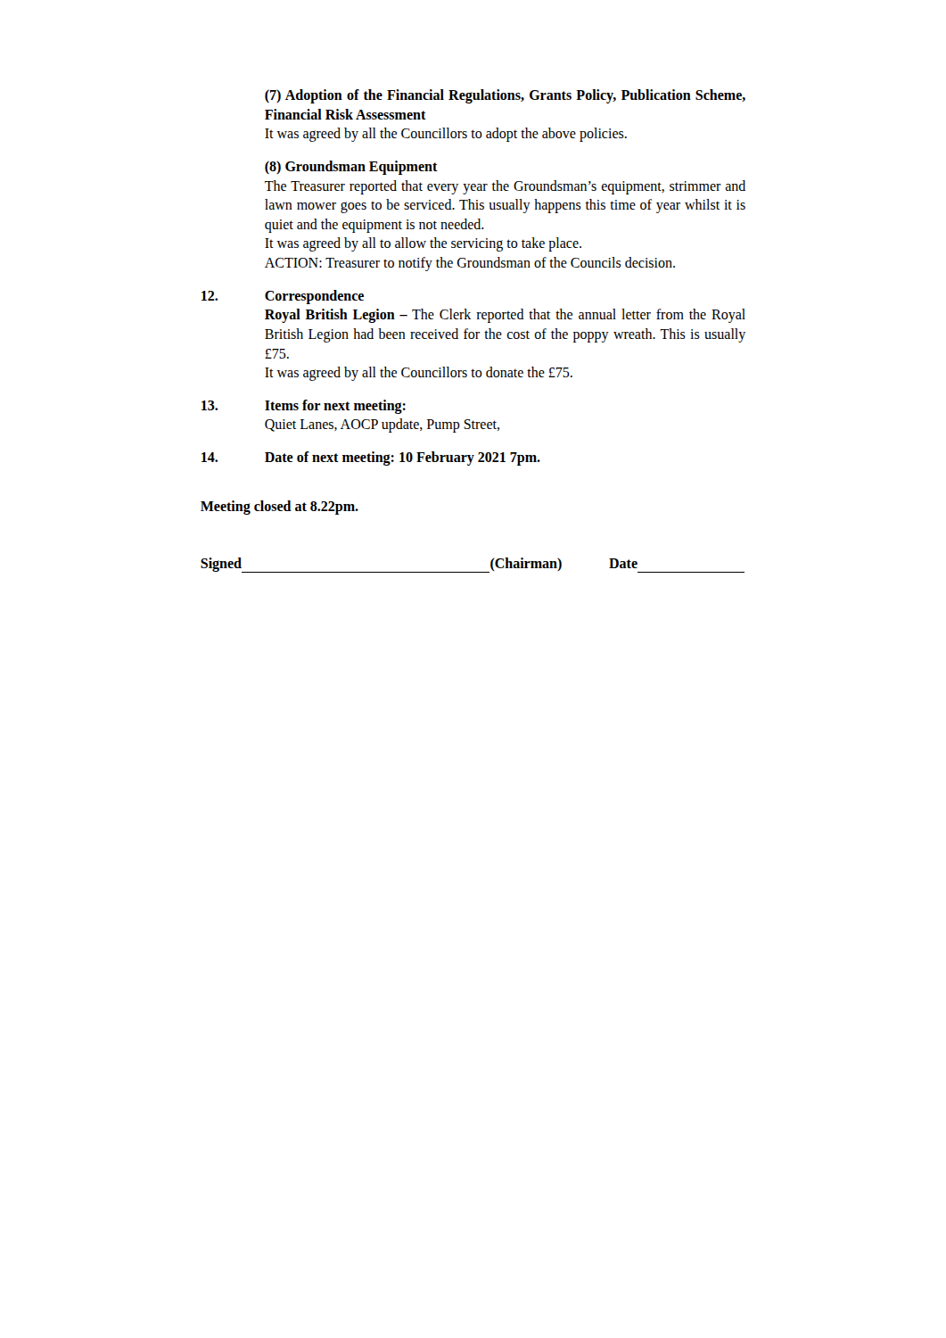(7) Adoption of the Financial Regulations, Grants Policy, Publication Scheme, Financial Risk Assessment
It was agreed by all the Councillors to adopt the above policies.
(8) Groundsman Equipment
The Treasurer reported that every year the Groundsman’s equipment, strimmer and lawn mower goes to be serviced. This usually happens this time of year whilst it is quiet and the equipment is not needed.
It was agreed by all to allow the servicing to take place.
ACTION: Treasurer to notify the Groundsman of the Councils decision.
| 12. | Correspondence Royal British Legion – The Clerk reported that the annual letter from the Royal British Legion had been received for the cost of the poppy wreath. This is usually £75. It was agreed by all the Councillors to donate the £75. |
| 13. | Items for next meeting: Quiet Lanes, AOCP update, Pump Street, |
| 14. | Date of next meeting: 10 February 2021 7pm. |
Meeting closed at 8.22pm.
Signed (Chairman) Date